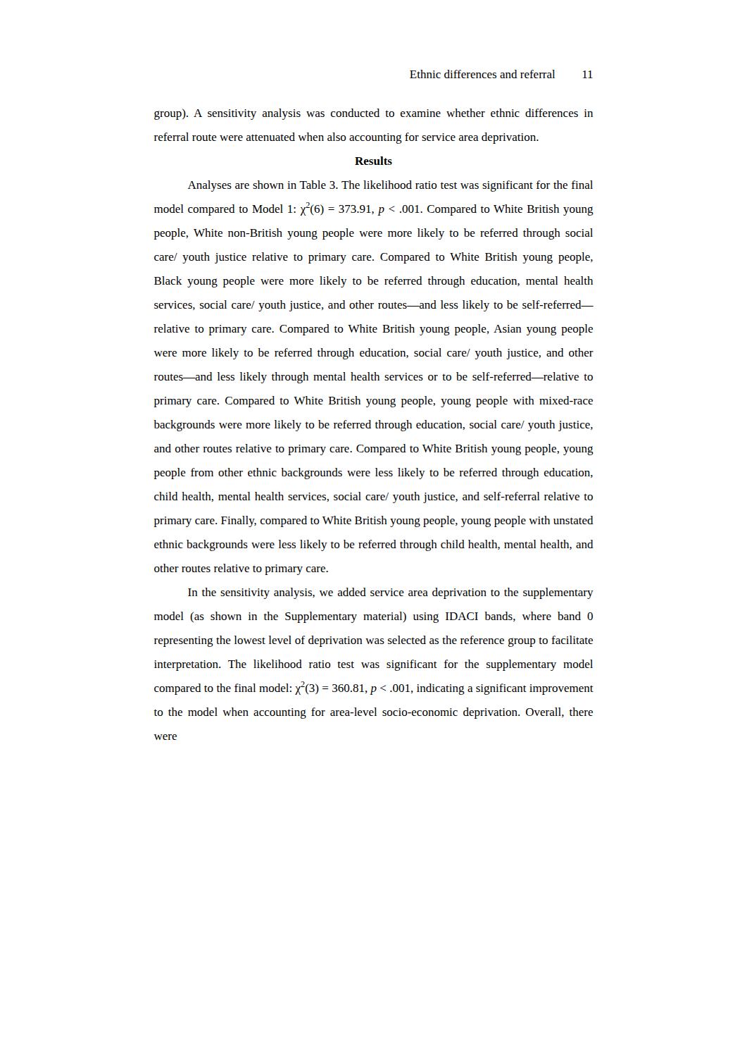Ethnic differences and referral11
group). A sensitivity analysis was conducted to examine whether ethnic differences in referral route were attenuated when also accounting for service area deprivation.
Results
Analyses are shown in Table 3. The likelihood ratio test was significant for the final model compared to Model 1: χ2(6) = 373.91, p < .001. Compared to White British young people, White non-British young people were more likely to be referred through social care/ youth justice relative to primary care. Compared to White British young people, Black young people were more likely to be referred through education, mental health services, social care/ youth justice, and other routes—and less likely to be self-referred—relative to primary care. Compared to White British young people, Asian young people were more likely to be referred through education, social care/ youth justice, and other routes—and less likely through mental health services or to be self-referred—relative to primary care. Compared to White British young people, young people with mixed-race backgrounds were more likely to be referred through education, social care/ youth justice, and other routes relative to primary care. Compared to White British young people, young people from other ethnic backgrounds were less likely to be referred through education, child health, mental health services, social care/ youth justice, and self-referral relative to primary care. Finally, compared to White British young people, young people with unstated ethnic backgrounds were less likely to be referred through child health, mental health, and other routes relative to primary care.
In the sensitivity analysis, we added service area deprivation to the supplementary model (as shown in the Supplementary material) using IDACI bands, where band 0 representing the lowest level of deprivation was selected as the reference group to facilitate interpretation. The likelihood ratio test was significant for the supplementary model compared to the final model: χ2(3) = 360.81, p < .001, indicating a significant improvement to the model when accounting for area-level socio-economic deprivation. Overall, there were